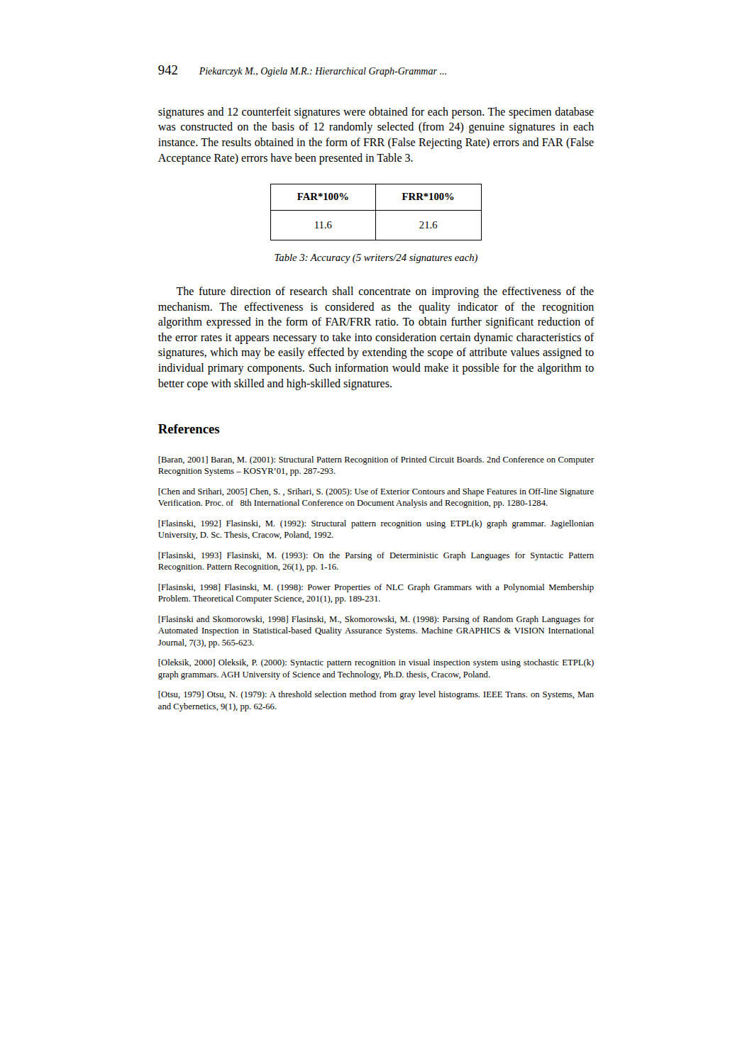942 Piekarczyk M., Ogiela M.R.: Hierarchical Graph-Grammar ...
signatures and 12 counterfeit signatures were obtained for each person. The specimen database was constructed on the basis of 12 randomly selected (from 24) genuine signatures in each instance. The results obtained in the form of FRR (False Rejecting Rate) errors and FAR (False Acceptance Rate) errors have been presented in Table 3.
| FAR*100% | FRR*100% |
| --- | --- |
| 11.6 | 21.6 |
Table 3: Accuracy (5 writers/24 signatures each)
The future direction of research shall concentrate on improving the effectiveness of the mechanism. The effectiveness is considered as the quality indicator of the recognition algorithm expressed in the form of FAR/FRR ratio. To obtain further significant reduction of the error rates it appears necessary to take into consideration certain dynamic characteristics of signatures, which may be easily effected by extending the scope of attribute values assigned to individual primary components. Such information would make it possible for the algorithm to better cope with skilled and high-skilled signatures.
References
[Baran, 2001] Baran, M. (2001): Structural Pattern Recognition of Printed Circuit Boards. 2nd Conference on Computer Recognition Systems – KOSYR’01, pp. 287-293.
[Chen and Srihari, 2005] Chen, S. , Srihari, S. (2005): Use of Exterior Contours and Shape Features in Off-line Signature Verification. Proc. of 8th International Conference on Document Analysis and Recognition, pp. 1280-1284.
[Flasinski, 1992] Flasinski, M. (1992): Structural pattern recognition using ETPL(k) graph grammar. Jagiellonian University, D. Sc. Thesis, Cracow, Poland, 1992.
[Flasinski, 1993] Flasinski, M. (1993): On the Parsing of Deterministic Graph Languages for Syntactic Pattern Recognition. Pattern Recognition, 26(1), pp. 1-16.
[Flasinski, 1998] Flasinski, M. (1998): Power Properties of NLC Graph Grammars with a Polynomial Membership Problem. Theoretical Computer Science, 201(1), pp. 189-231.
[Flasinski and Skomorowski, 1998] Flasinski, M., Skomorowski, M. (1998): Parsing of Random Graph Languages for Automated Inspection in Statistical-based Quality Assurance Systems. Machine GRAPHICS & VISION International Journal, 7(3), pp. 565-623.
[Oleksik, 2000] Oleksik, P. (2000): Syntactic pattern recognition in visual inspection system using stochastic ETPL(k) graph grammars. AGH University of Science and Technology, Ph.D. thesis, Cracow, Poland.
[Otsu, 1979] Otsu, N. (1979): A threshold selection method from gray level histograms. IEEE Trans. on Systems, Man and Cybernetics, 9(1), pp. 62-66.